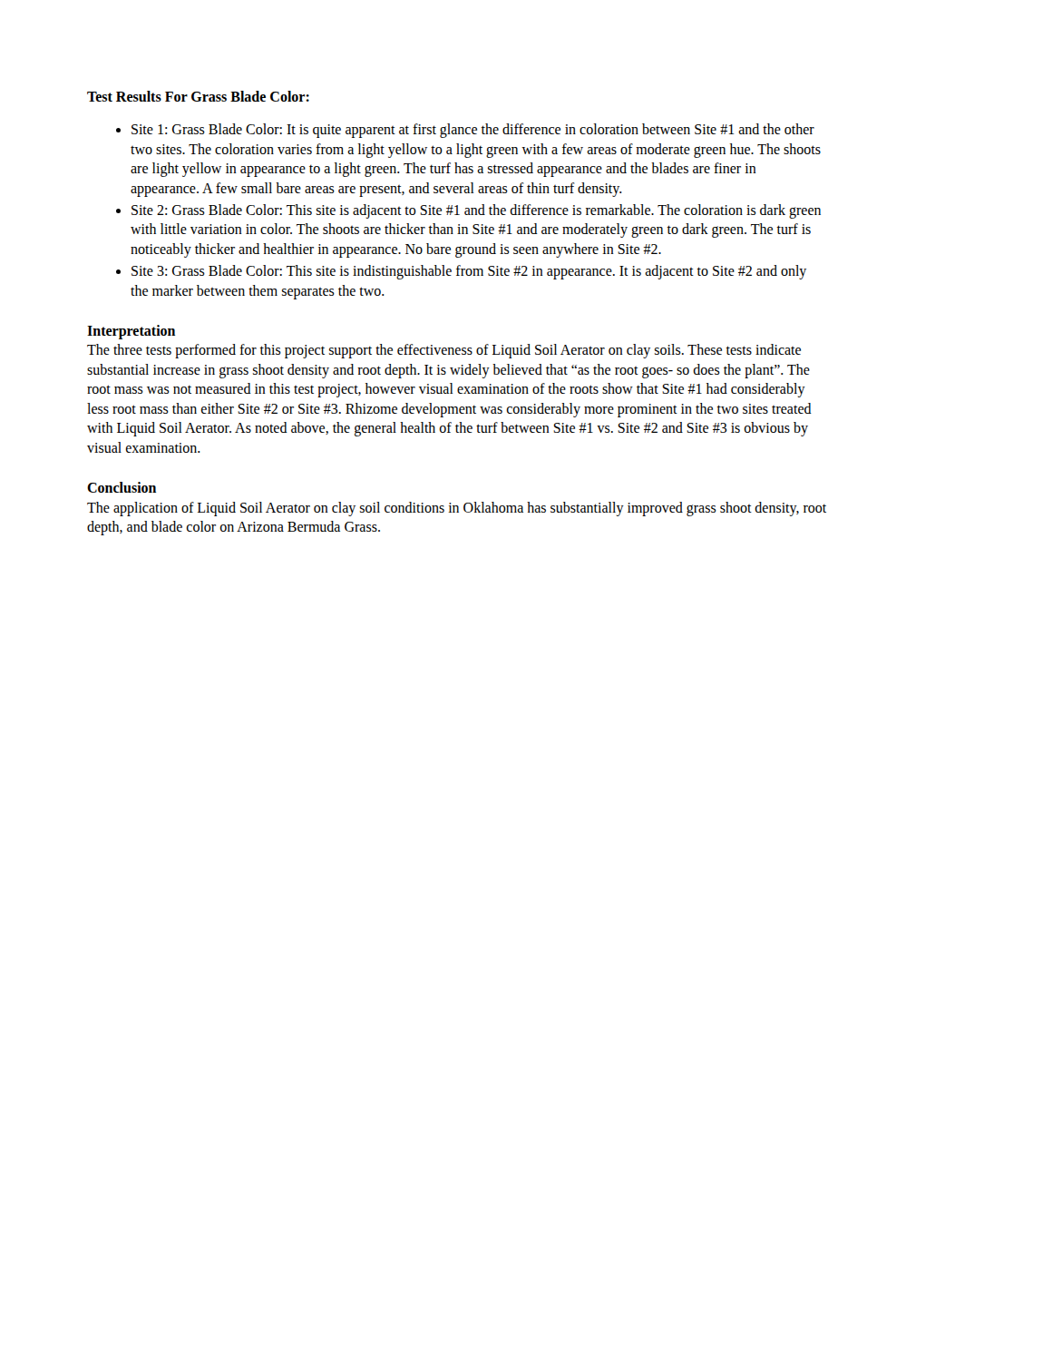Test Results For Grass Blade Color:
Site 1: Grass Blade Color: It is quite apparent at first glance the difference in coloration between Site #1 and the other two sites. The coloration varies from a light yellow to a light green with a few areas of moderate green hue. The shoots are light yellow in appearance to a light green. The turf has a stressed appearance and the blades are finer in appearance. A few small bare areas are present, and several areas of thin turf density.
Site 2: Grass Blade Color: This site is adjacent to Site #1 and the difference is remarkable. The coloration is dark green with little variation in color. The shoots are thicker than in Site #1 and are moderately green to dark green. The turf is noticeably thicker and healthier in appearance. No bare ground is seen anywhere in Site #2.
Site 3: Grass Blade Color: This site is indistinguishable from Site #2 in appearance. It is adjacent to Site #2 and only the marker between them separates the two.
Interpretation
The three tests performed for this project support the effectiveness of Liquid Soil Aerator on clay soils. These tests indicate substantial increase in grass shoot density and root depth. It is widely believed that “as the root goes- so does the plant”. The root mass was not measured in this test project, however visual examination of the roots show that Site #1 had considerably less root mass than either Site #2 or Site #3. Rhizome development was considerably more prominent in the two sites treated with Liquid Soil Aerator. As noted above, the general health of the turf between Site #1 vs. Site #2 and Site #3 is obvious by visual examination.
Conclusion
The application of Liquid Soil Aerator on clay soil conditions in Oklahoma has substantially improved grass shoot density, root depth, and blade color on Arizona Bermuda Grass.